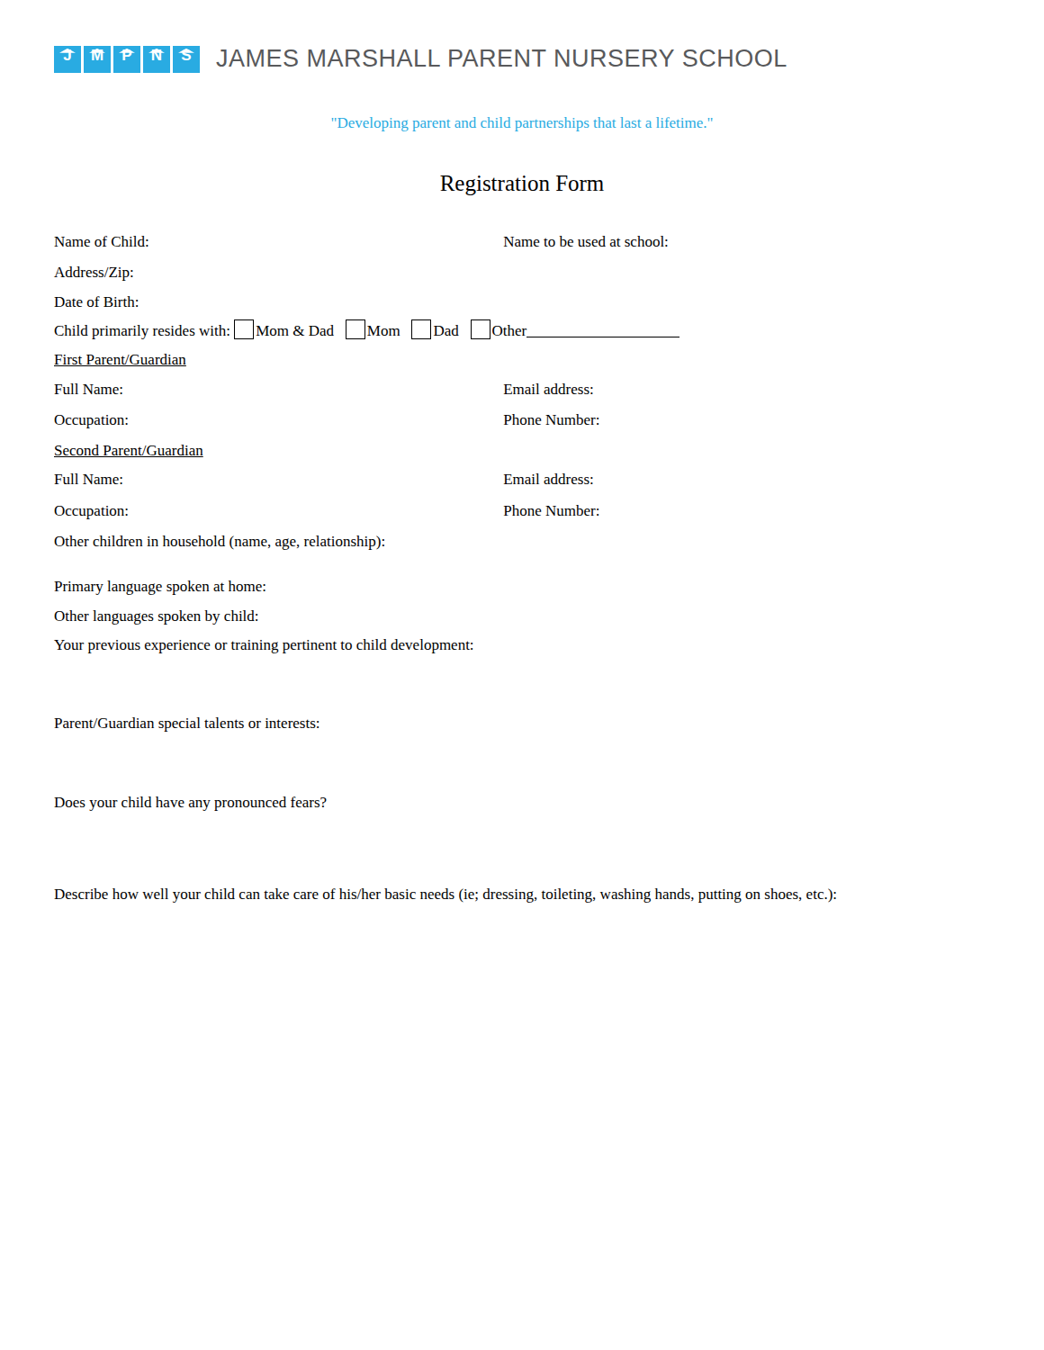JMPNS
JAMES MARSHALL PARENT NURSERY SCHOOL
"Developing parent and child partnerships that last a lifetime."
Registration Form
Name of Child:
Name to be used at school:
Address/Zip:
Date of Birth:
Child primarily resides with: Mom & Dad Mom Dad Other
First Parent/Guardian
Full Name:
Email address:
Occupation:
Phone Number:
Second Parent/Guardian
Full Name:
Email address:
Occupation:
Phone Number:
Other children in household (name, age, relationship):
Primary language spoken at home:
Other languages spoken by child:
Your previous experience or training pertinent to child development:
Parent/Guardian special talents or interests:
Does your child have any pronounced fears?
Describe how well your child can take care of his/her basic needs (ie; dressing, toileting, washing hands, putting on shoes, etc.):